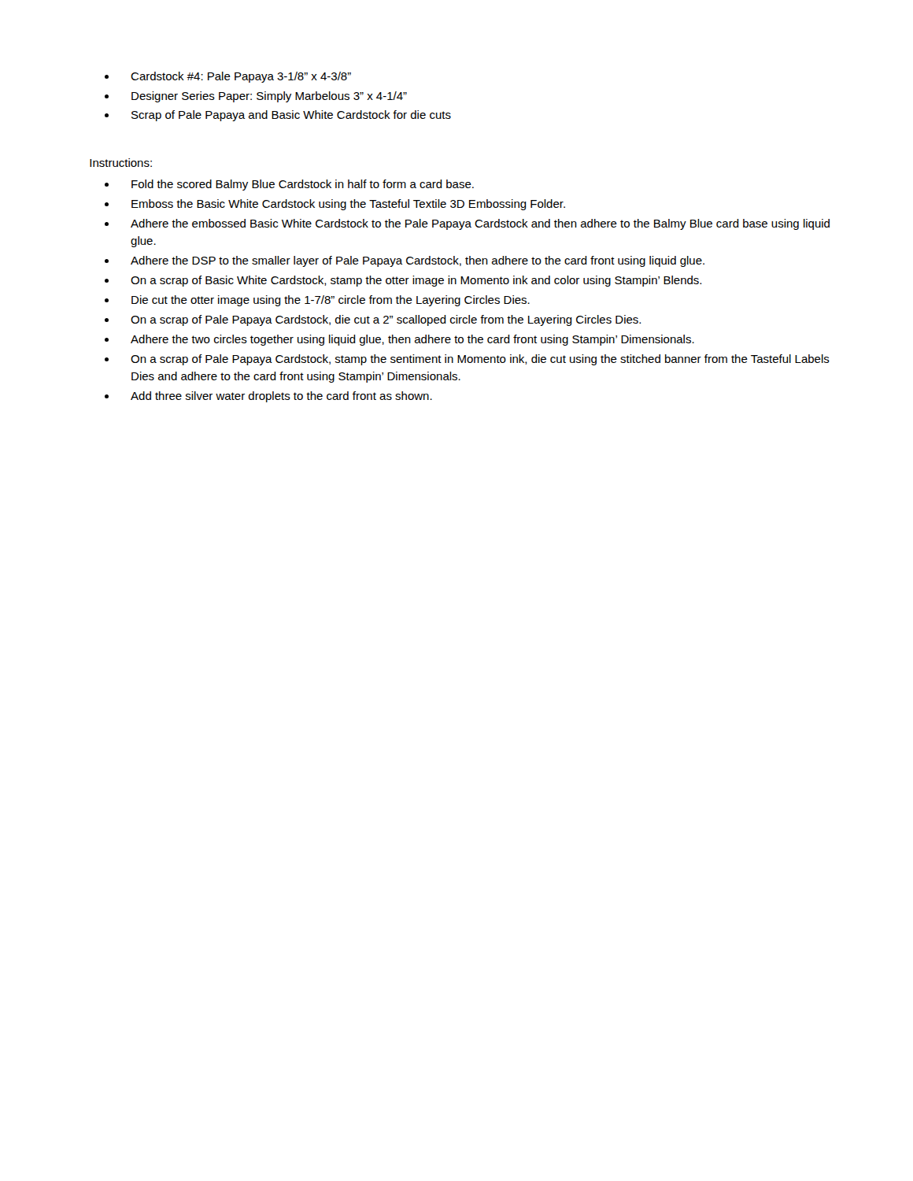Cardstock #4: Pale Papaya 3-1/8” x 4-3/8”
Designer Series Paper: Simply Marbelous 3” x 4-1/4”
Scrap of Pale Papaya and Basic White Cardstock for die cuts
Instructions:
Fold the scored Balmy Blue Cardstock in half to form a card base.
Emboss the Basic White Cardstock using the Tasteful Textile 3D Embossing Folder.
Adhere the embossed Basic White Cardstock to the Pale Papaya Cardstock and then adhere to the Balmy Blue card base using liquid glue.
Adhere the DSP to the smaller layer of Pale Papaya Cardstock, then adhere to the card front using liquid glue.
On a scrap of Basic White Cardstock, stamp the otter image in Momento ink and color using Stampin’ Blends.
Die cut the otter image using the 1-7/8” circle from the Layering Circles Dies.
On a scrap of Pale Papaya Cardstock, die cut a 2” scalloped circle from the Layering Circles Dies.
Adhere the two circles together using liquid glue, then adhere to the card front using Stampin’ Dimensionals.
On a scrap of Pale Papaya Cardstock, stamp the sentiment in Momento ink, die cut using the stitched banner from the Tasteful Labels Dies and adhere to the card front using Stampin’ Dimensionals.
Add three silver water droplets to the card front as shown.